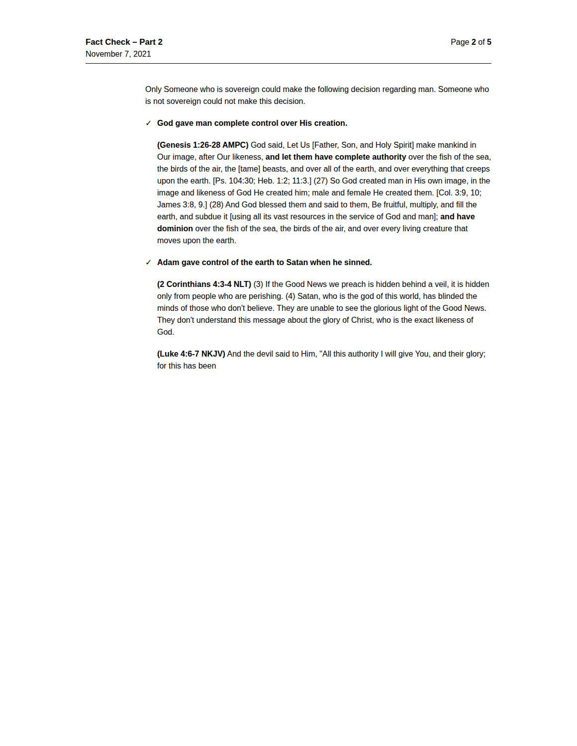Fact Check – Part 2
November 7, 2021
Page 2 of 5
Only Someone who is sovereign could make the following decision regarding man. Someone who is not sovereign could not make this decision.
God gave man complete control over His creation.
(Genesis 1:26-28 AMPC) God said, Let Us [Father, Son, and Holy Spirit] make mankind in Our image, after Our likeness, and let them have complete authority over the fish of the sea, the birds of the air, the [tame] beasts, and over all of the earth, and over everything that creeps upon the earth. [Ps. 104:30; Heb. 1:2; 11:3.] (27) So God created man in His own image, in the image and likeness of God He created him; male and female He created them. [Col. 3:9, 10; James 3:8, 9.] (28) And God blessed them and said to them, Be fruitful, multiply, and fill the earth, and subdue it [using all its vast resources in the service of God and man]; and have dominion over the fish of the sea, the birds of the air, and over every living creature that moves upon the earth.
Adam gave control of the earth to Satan when he sinned.
(2 Corinthians 4:3-4 NLT) (3) If the Good News we preach is hidden behind a veil, it is hidden only from people who are perishing. (4) Satan, who is the god of this world, has blinded the minds of those who don't believe. They are unable to see the glorious light of the Good News. They don't understand this message about the glory of Christ, who is the exact likeness of God.
(Luke 4:6-7 NKJV) And the devil said to Him, "All this authority I will give You, and their glory; for this has been